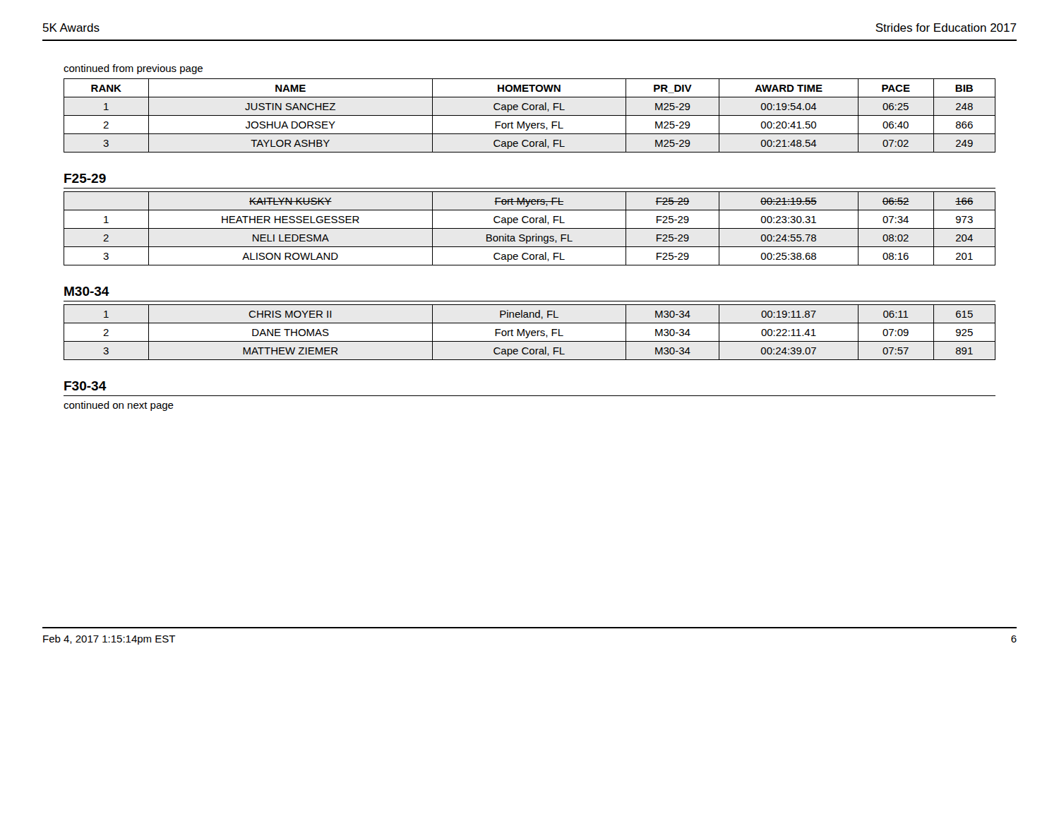5K Awards
Strides for Education 2017
continued from previous page
| RANK | NAME | HOMETOWN | PR_DIV | AWARD TIME | PACE | BIB |
| --- | --- | --- | --- | --- | --- | --- |
| 1 | JUSTIN SANCHEZ | Cape Coral, FL | M25-29 | 00:19:54.04 | 06:25 | 248 |
| 2 | JOSHUA DORSEY | Fort Myers, FL | M25-29 | 00:20:41.50 | 06:40 | 866 |
| 3 | TAYLOR ASHBY | Cape Coral, FL | M25-29 | 00:21:48.54 | 07:02 | 249 |
F25-29
| | KAITLYN KUSKY | Fort Myers, FL | F25-29 | 00:21:19.55 | 06:52 | 166 |
| 1 | HEATHER HESSELGESSER | Cape Coral, FL | F25-29 | 00:23:30.31 | 07:34 | 973 |
| 2 | NELI LEDESMA | Bonita Springs, FL | F25-29 | 00:24:55.78 | 08:02 | 204 |
| 3 | ALISON ROWLAND | Cape Coral, FL | F25-29 | 00:25:38.68 | 08:16 | 201 |
M30-34
| 1 | CHRIS MOYER II | Pineland, FL | M30-34 | 00:19:11.87 | 06:11 | 615 |
| 2 | DANE THOMAS | Fort Myers, FL | M30-34 | 00:22:11.41 | 07:09 | 925 |
| 3 | MATTHEW ZIEMER | Cape Coral, FL | M30-34 | 00:24:39.07 | 07:57 | 891 |
F30-34
continued on next page
Feb 4, 2017 1:15:14pm EST
6